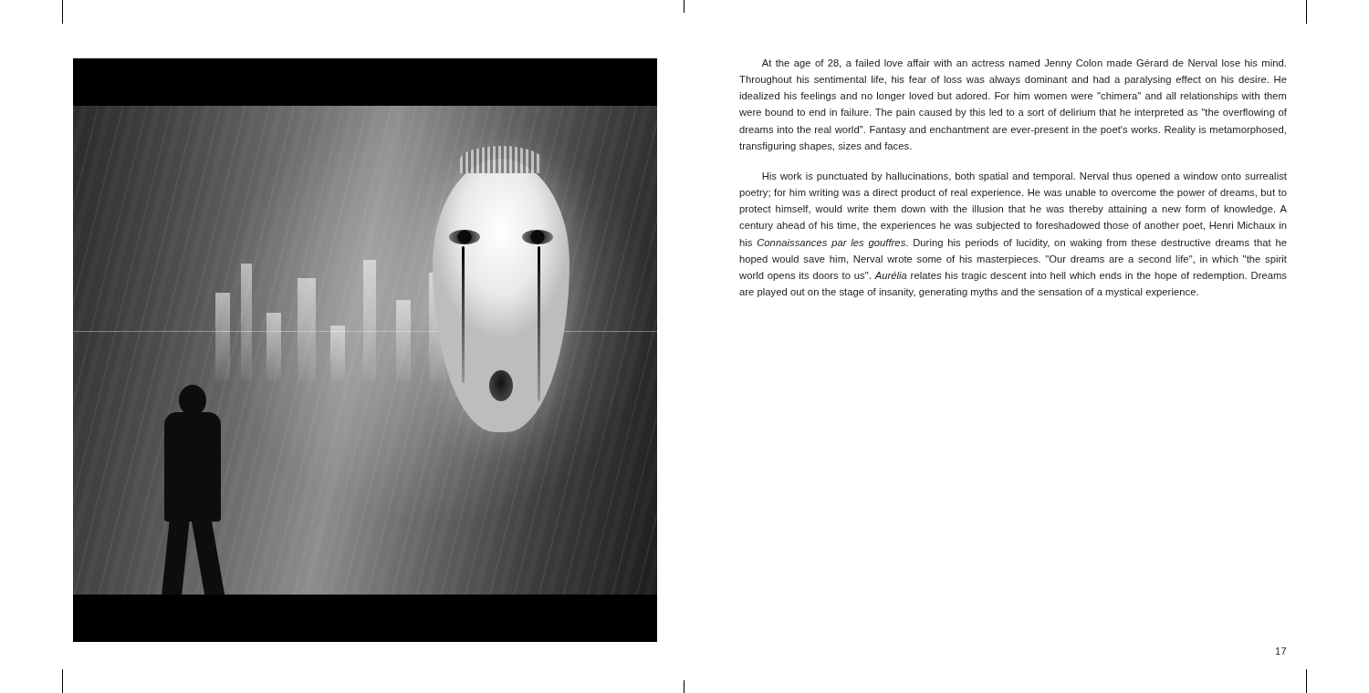At the age of 28, a failed love affair with an actress named Jenny Colon made Gérard de Nerval lose his mind. Throughout his sentimental life, his fear of loss was always dominant and had a paralysing effect on his desire. He idealized his feelings and no longer loved but adored. For him women were "chimera" and all relationships with them were bound to end in failure. The pain caused by this led to a sort of delirium that he interpreted as "the overflowing of dreams into the real world". Fantasy and enchantment are ever-present in the poet's works. Reality is metamorphosed, transfiguring shapes, sizes and faces.
His work is punctuated by hallucinations, both spatial and temporal. Nerval thus opened a window onto surrealist poetry; for him writing was a direct product of real experience. He was unable to overcome the power of dreams, but to protect himself, would write them down with the illusion that he was thereby attaining a new form of knowledge. A century ahead of his time, the experiences he was subjected to foreshadowed those of another poet, Henri Michaux in his Connaissances par les gouffres. During his periods of lucidity, on waking from these destructive dreams that he hoped would save him, Nerval wrote some of his masterpieces. "Our dreams are a second life", in which "the spirit world opens its doors to us". Aurélia relates his tragic descent into hell which ends in the hope of redemption. Dreams are played out on the stage of insanity, generating myths and the sensation of a mystical experience.
17